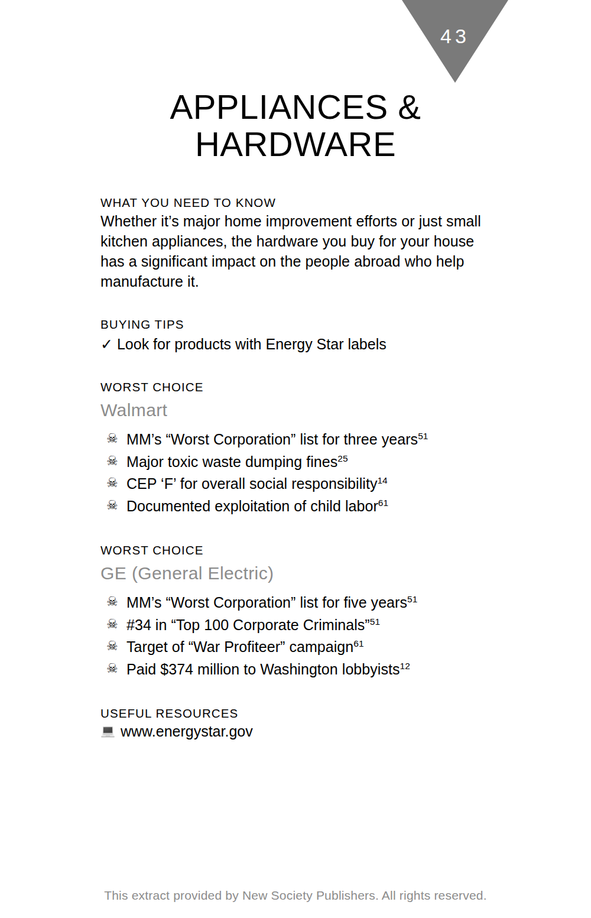43
APPLIANCES &
HARDWARE
What you need to know
Whether it’s major home improvement efforts or just small kitchen appliances, the hardware you buy for your house has a significant impact on the people abroad who help manufacture it.
Buying tips
✓ Look for products with Energy Star labels
Worst choice
Walmart
MM’s “Worst Corporation” list for three years51
Major toxic waste dumping fines25
CEP ‘F’ for overall social responsibility14
Documented exploitation of child labor61
Worst choice
GE (General Electric)
MM’s “Worst Corporation” list for five years51
#34 in “Top 100 Corporate Criminals”51
Target of “War Profiteer” campaign61
Paid $374 million to Washington lobbyists12
Useful resources
www.energystar.gov
This extract provided by New Society Publishers. All rights reserved.